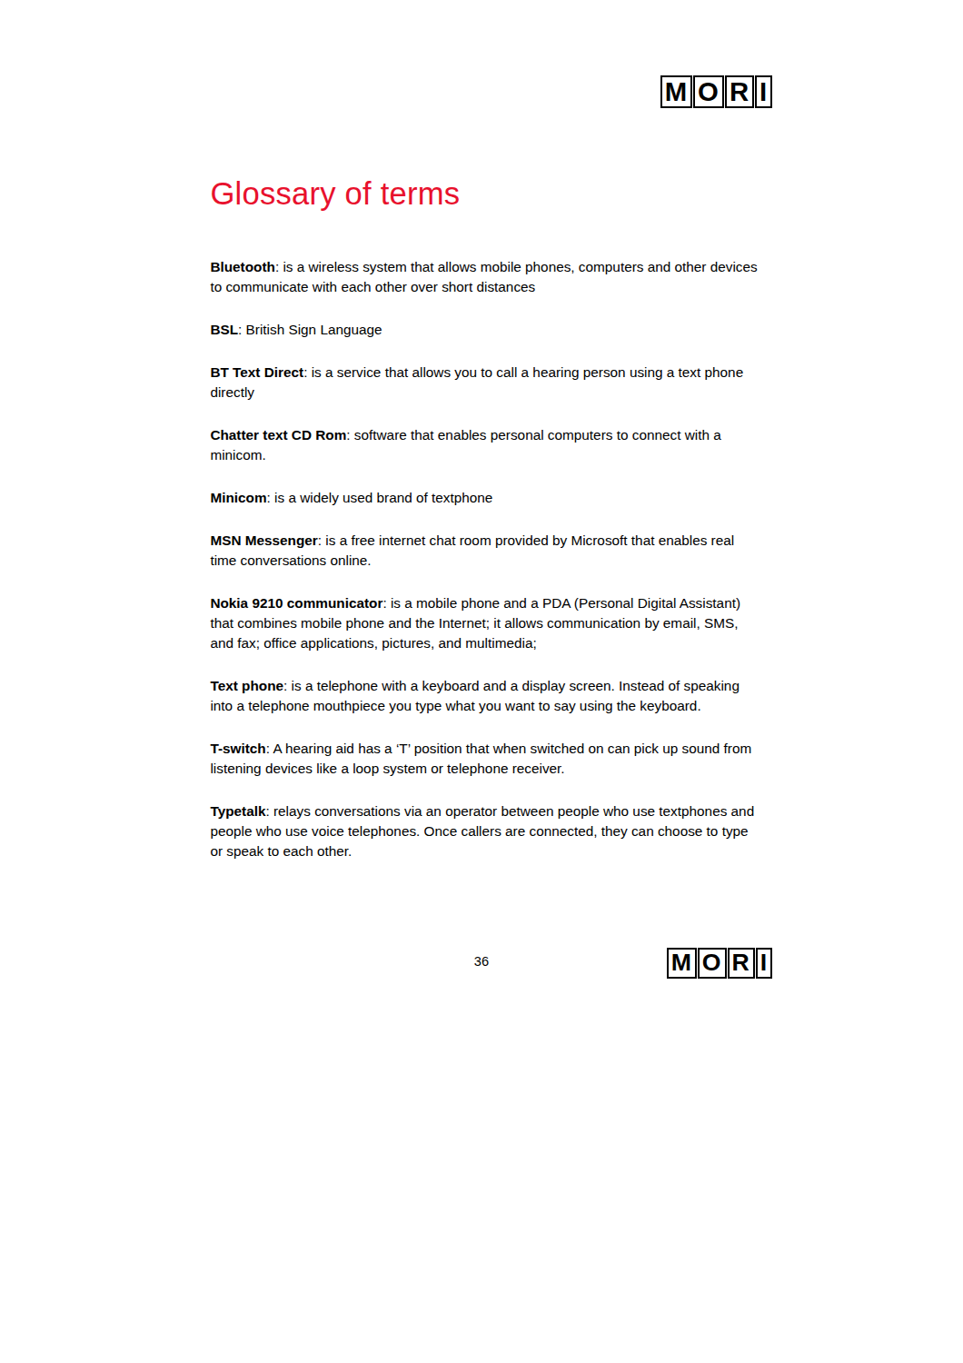MORI
Glossary of terms
Bluetooth: is a wireless system that allows mobile phones, computers and other devices to communicate with each other over short distances
BSL: British Sign Language
BT Text Direct: is a service that allows you to call a hearing person using a text phone directly
Chatter text CD Rom: software that enables personal computers to connect with a minicom.
Minicom: is a widely used brand of textphone
MSN Messenger: is a free internet chat room provided by Microsoft that enables real time conversations online.
Nokia 9210 communicator: is a mobile phone and a PDA (Personal Digital Assistant) that combines mobile phone and the Internet; it allows communication by email, SMS, and fax; office applications, pictures, and multimedia;
Text phone: is a telephone with a keyboard and a display screen. Instead of speaking into a telephone mouthpiece you type what you want to say using the keyboard.
T-switch: A hearing aid has a ‘T’ position that when switched on can pick up sound from listening devices like a loop system or telephone receiver.
Typetalk: relays conversations via an operator between people who use textphones and people who use voice telephones. Once callers are connected, they can choose to type or speak to each other.
36
MORI